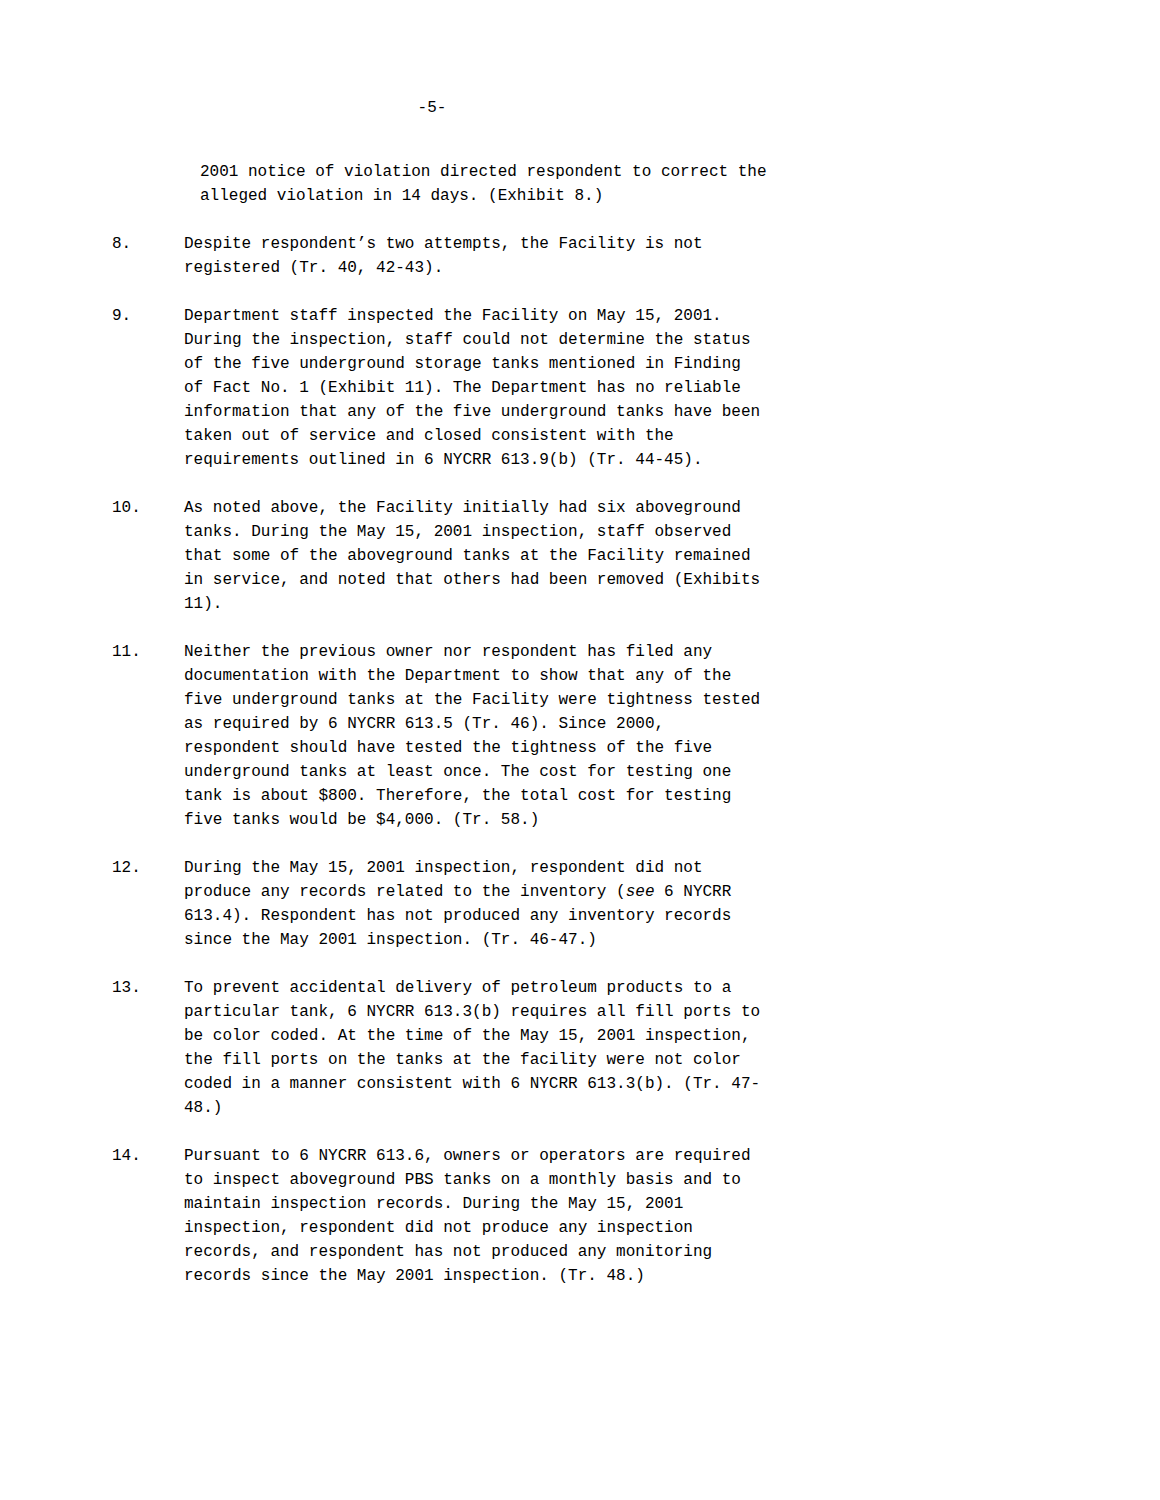-5-
2001 notice of violation directed respondent to correct the alleged violation in 14 days. (Exhibit 8.)
8. Despite respondent’s two attempts, the Facility is not registered (Tr. 40, 42-43).
9. Department staff inspected the Facility on May 15, 2001. During the inspection, staff could not determine the status of the five underground storage tanks mentioned in Finding of Fact No. 1 (Exhibit 11). The Department has no reliable information that any of the five underground tanks have been taken out of service and closed consistent with the requirements outlined in 6 NYCRR 613.9(b) (Tr. 44-45).
10. As noted above, the Facility initially had six aboveground tanks. During the May 15, 2001 inspection, staff observed that some of the aboveground tanks at the Facility remained in service, and noted that others had been removed (Exhibits 11).
11. Neither the previous owner nor respondent has filed any documentation with the Department to show that any of the five underground tanks at the Facility were tightness tested as required by 6 NYCRR 613.5 (Tr. 46). Since 2000, respondent should have tested the tightness of the five underground tanks at least once. The cost for testing one tank is about $800. Therefore, the total cost for testing five tanks would be $4,000. (Tr. 58.)
12. During the May 15, 2001 inspection, respondent did not produce any records related to the inventory (see 6 NYCRR 613.4). Respondent has not produced any inventory records since the May 2001 inspection. (Tr. 46-47.)
13. To prevent accidental delivery of petroleum products to a particular tank, 6 NYCRR 613.3(b) requires all fill ports to be color coded. At the time of the May 15, 2001 inspection, the fill ports on the tanks at the facility were not color coded in a manner consistent with 6 NYCRR 613.3(b). (Tr. 47-48.)
14. Pursuant to 6 NYCRR 613.6, owners or operators are required to inspect aboveground PBS tanks on a monthly basis and to maintain inspection records. During the May 15, 2001 inspection, respondent did not produce any inspection records, and respondent has not produced any monitoring records since the May 2001 inspection. (Tr. 48.)